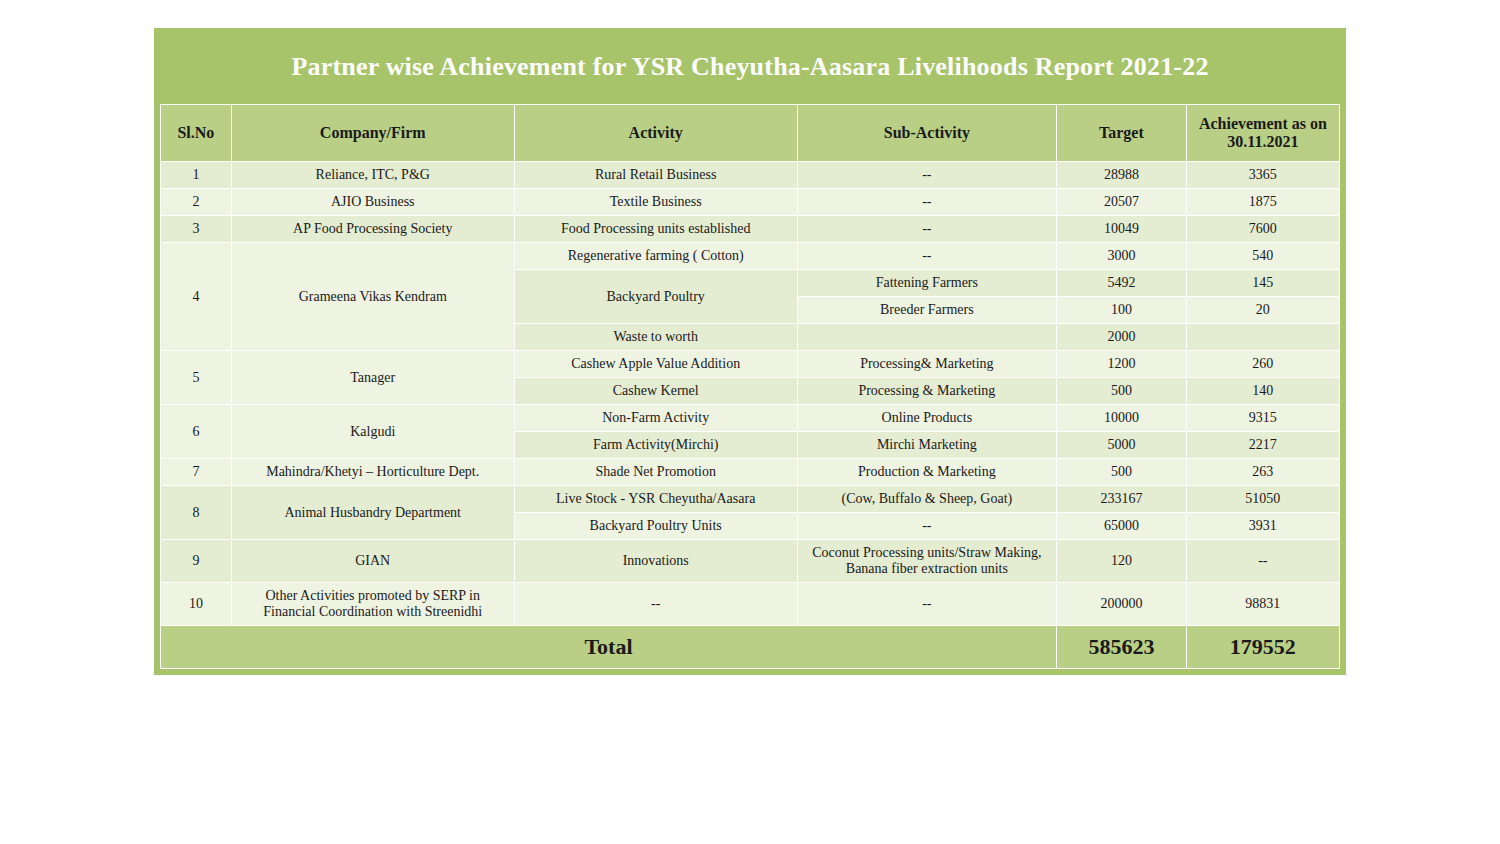Partner wise Achievement for YSR Cheyutha-Aasara Livelihoods Report 2021-22
Partner wise Achievement for YSR Cheyutha-Aasara Livelihoods Report 2021-22
| Sl.No | Company/Firm | Activity | Sub-Activity | Target | Achievement as on 30.11.2021 |
| --- | --- | --- | --- | --- | --- |
| 1 | Reliance, ITC, P&G | Rural Retail Business | -- | 28988 | 3365 |
| 2 | AJIO Business | Textile Business | -- | 20507 | 1875 |
| 3 | AP Food Processing Society | Food Processing units established | -- | 10049 | 7600 |
| 4 | Grameena Vikas Kendram | Regenerative farming ( Cotton) | -- | 3000 | 540 |
| Backyard Poultry | Fattening Farmers | 5492 | 145 |
| Breeder Farmers | 100 | 20 |
| Waste to worth | | 2000 | |
| 5 | Tanager | Cashew Apple Value Addition | Processing& Marketing | 1200 | 260 |
| Cashew Kernel | Processing & Marketing | 500 | 140 |
| 6 | Kalgudi | Non-Farm Activity | Online Products | 10000 | 9315 |
| Farm Activity(Mirchi) | Mirchi Marketing | 5000 | 2217 |
| 7 | Mahindra/Khetyi – Horticulture Dept. | Shade Net Promotion | Production & Marketing | 500 | 263 |
| 8 | Animal Husbandry Department | Live Stock - YSR Cheyutha/Aasara | (Cow, Buffalo & Sheep, Goat) | 233167 | 51050 |
| Backyard Poultry Units | -- | 65000 | 3931 |
| 9 | GIAN | Innovations | Coconut Processing units/Straw Making, Banana fiber extraction units | 120 | -- |
| 10 | Other Activities promoted by SERP in Financial Coordination with Streenidhi | -- | -- | 200000 | 98831 |
| Total | 585623 | 179552 |